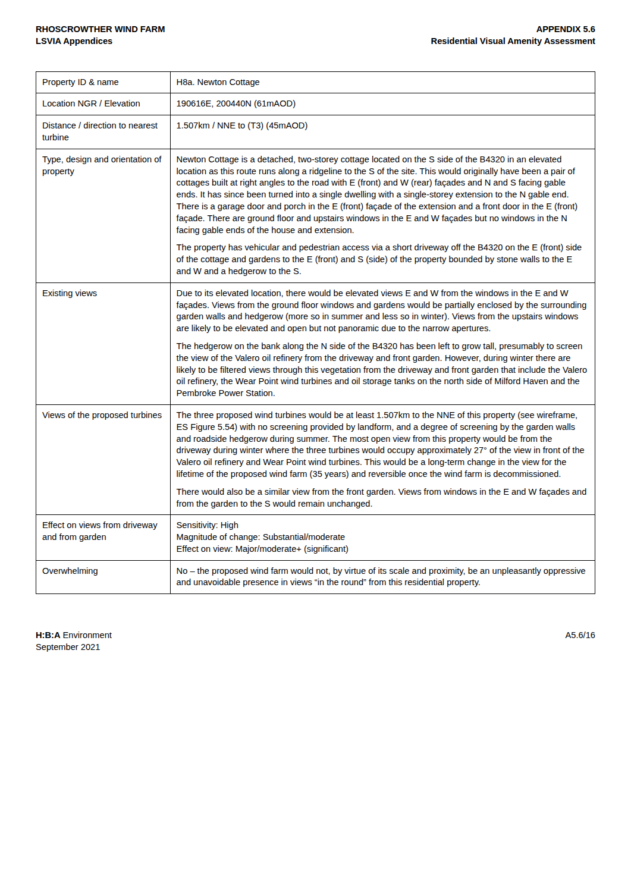RHOSCROWTHER WIND FARM
LSVIA Appendices
APPENDIX 5.6
Residential Visual Amenity Assessment
| Property ID & name | H8a. Newton Cottage |
| Location NGR / Elevation | 190616E, 200440N (61mAOD) |
| Distance / direction to nearest turbine | 1.507km / NNE to (T3) (45mAOD) |
| Type, design and orientation of property | Newton Cottage is a detached, two-storey cottage located on the S side of the B4320 in an elevated location as this route runs along a ridgeline to the S of the site. This would originally have been a pair of cottages built at right angles to the road with E (front) and W (rear) façades and N and S facing gable ends. It has since been turned into a single dwelling with a single-storey extension to the N gable end. There is a garage door and porch in the E (front) façade of the extension and a front door in the E (front) façade. There are ground floor and upstairs windows in the E and W façades but no windows in the N facing gable ends of the house and extension. The property has vehicular and pedestrian access via a short driveway off the B4320 on the E (front) side of the cottage and gardens to the E (front) and S (side) of the property bounded by stone walls to the E and W and a hedgerow to the S. |
| Existing views | Due to its elevated location, there would be elevated views E and W from the windows in the E and W façades. Views from the ground floor windows and gardens would be partially enclosed by the surrounding garden walls and hedgerow (more so in summer and less so in winter). Views from the upstairs windows are likely to be elevated and open but not panoramic due to the narrow apertures. The hedgerow on the bank along the N side of the B4320 has been left to grow tall, presumably to screen the view of the Valero oil refinery from the driveway and front garden. However, during winter there are likely to be filtered views through this vegetation from the driveway and front garden that include the Valero oil refinery, the Wear Point wind turbines and oil storage tanks on the north side of Milford Haven and the Pembroke Power Station. |
| Views of the proposed turbines | The three proposed wind turbines would be at least 1.507km to the NNE of this property (see wireframe, ES Figure 5.54) with no screening provided by landform, and a degree of screening by the garden walls and roadside hedgerow during summer. The most open view from this property would be from the driveway during winter where the three turbines would occupy approximately 27° of the view in front of the Valero oil refinery and Wear Point wind turbines. This would be a long-term change in the view for the lifetime of the proposed wind farm (35 years) and reversible once the wind farm is decommissioned. There would also be a similar view from the front garden. Views from windows in the E and W façades and from the garden to the S would remain unchanged. |
| Effect on views from driveway and from garden | Sensitivity: High Magnitude of change: Substantial/moderate Effect on view: Major/moderate+ (significant) |
| Overwhelming | No – the proposed wind farm would not, by virtue of its scale and proximity, be an unpleasantly oppressive and unavoidable presence in views “in the round” from this residential property. |
H:B:A Environment
September 2021
A5.6/16